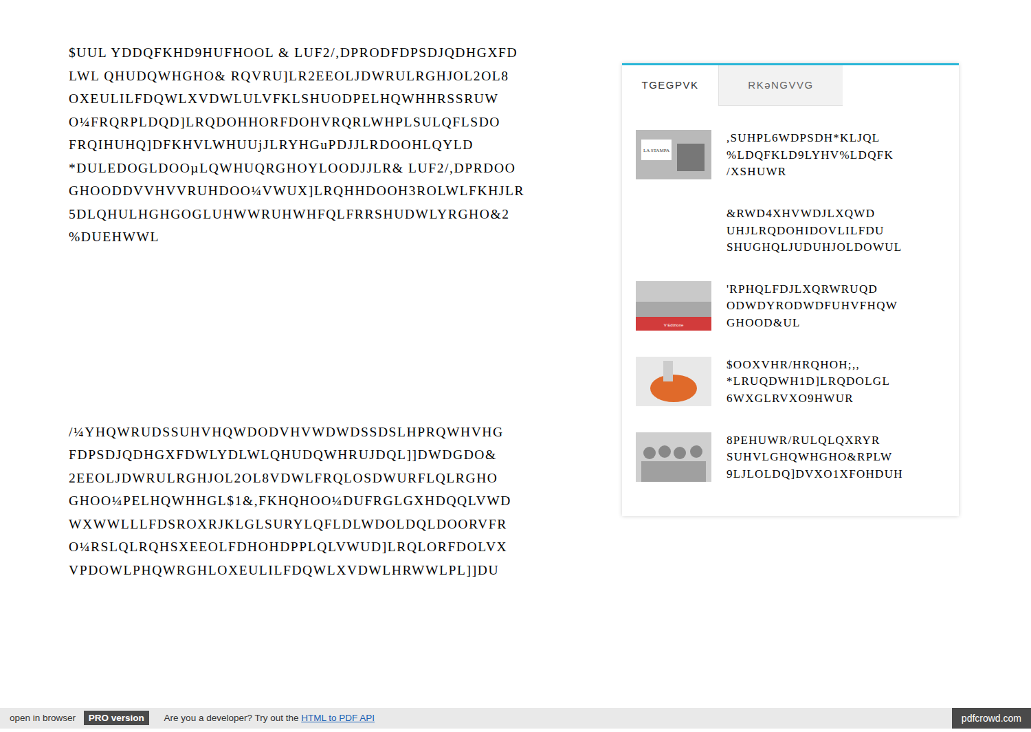$UUL YDDQFKHD9HUFHOOL & LUF2/,DPRODFDPSDJQDHGXFD
LWL QHUDQWHGHO& RQVRU]LR2EEOLJDWRULRGHJOL2OL8
OXEULILFDQWLXVDWLULVFKLSHUODPELHQWHHRSSRUW
O¼FRQRPLDQD]LRQDOHHORFDOHVRQRLWHPLSULQFLSDO
FRQIHUHQ]DFKHVLWHUUjJLRYHGuPDJJLRDOOHLQYLD
*DULEDOGLDOOµLQWHUQRGHOYLOODJJLR& LUF2/,DPRDOO
GHOODDVVHVVRUHDOO¼VWUX]LRQHHDOOH3ROLWLFKHJLR
5DLQHULHGHGOGLUHWWRUHWHFQLFRRSHUDWLYRGHO&2
%DUEHWWL
/¼YHQWRUDSSUHVHQWDODVHVWDWDSSDSLHPRQWHVHG
FDPSDJQDHGXFDWLYDLWLQHUDQWHRUJDQL]]DWDGDO&
2EEOLJDWRULRGHJOL2OL8VDWLFRQLOSDWURFLQLRGHO
GHOO¼PELHQWHHGL$1&,FKHQHOO¼DUFRGLGXHDQQLVWD
WXWWLLLFDSROXRJKLGLSURYLQFLDLWDOLDQLDOORVFR
O¼RSLQLRQHSXEEOLFDHOHDPPLQLVWUD]LRQLORFDOLVX
VPDOWLPHQWRGHLOXEULILFDQWLXVDWLHRWWLPL]]DU
TGEGPVK
RKəNGVVG
,SUHPL6WDPSDH*KLJQL
%LDQFKLD9LYHV%LDQFK
/XSHUWR
&RWD4XHVWDJLXQWD
UHJLRQDOHIDOVLILFDU
SHUGHQLJUDUHJOLDOWUL
'RPHQLFDJLXQRWRUQD
ODWDYRODWDFUHVFHQW
GHOOD&UL
$OOXVHR/HRQHOH;,,
*LRUQDWH1D]LRQDOLGL
6WXGLRVXO9HWUR
8PEHUWR/RULQLQXRYR
SUHVLGHQWHGHO&RPLW
9LJLOLDQ]DVXO1XFOHDUH
open in browser PRO version Are you a developer? Try out the HTML to PDF API
pdfcrowd.com